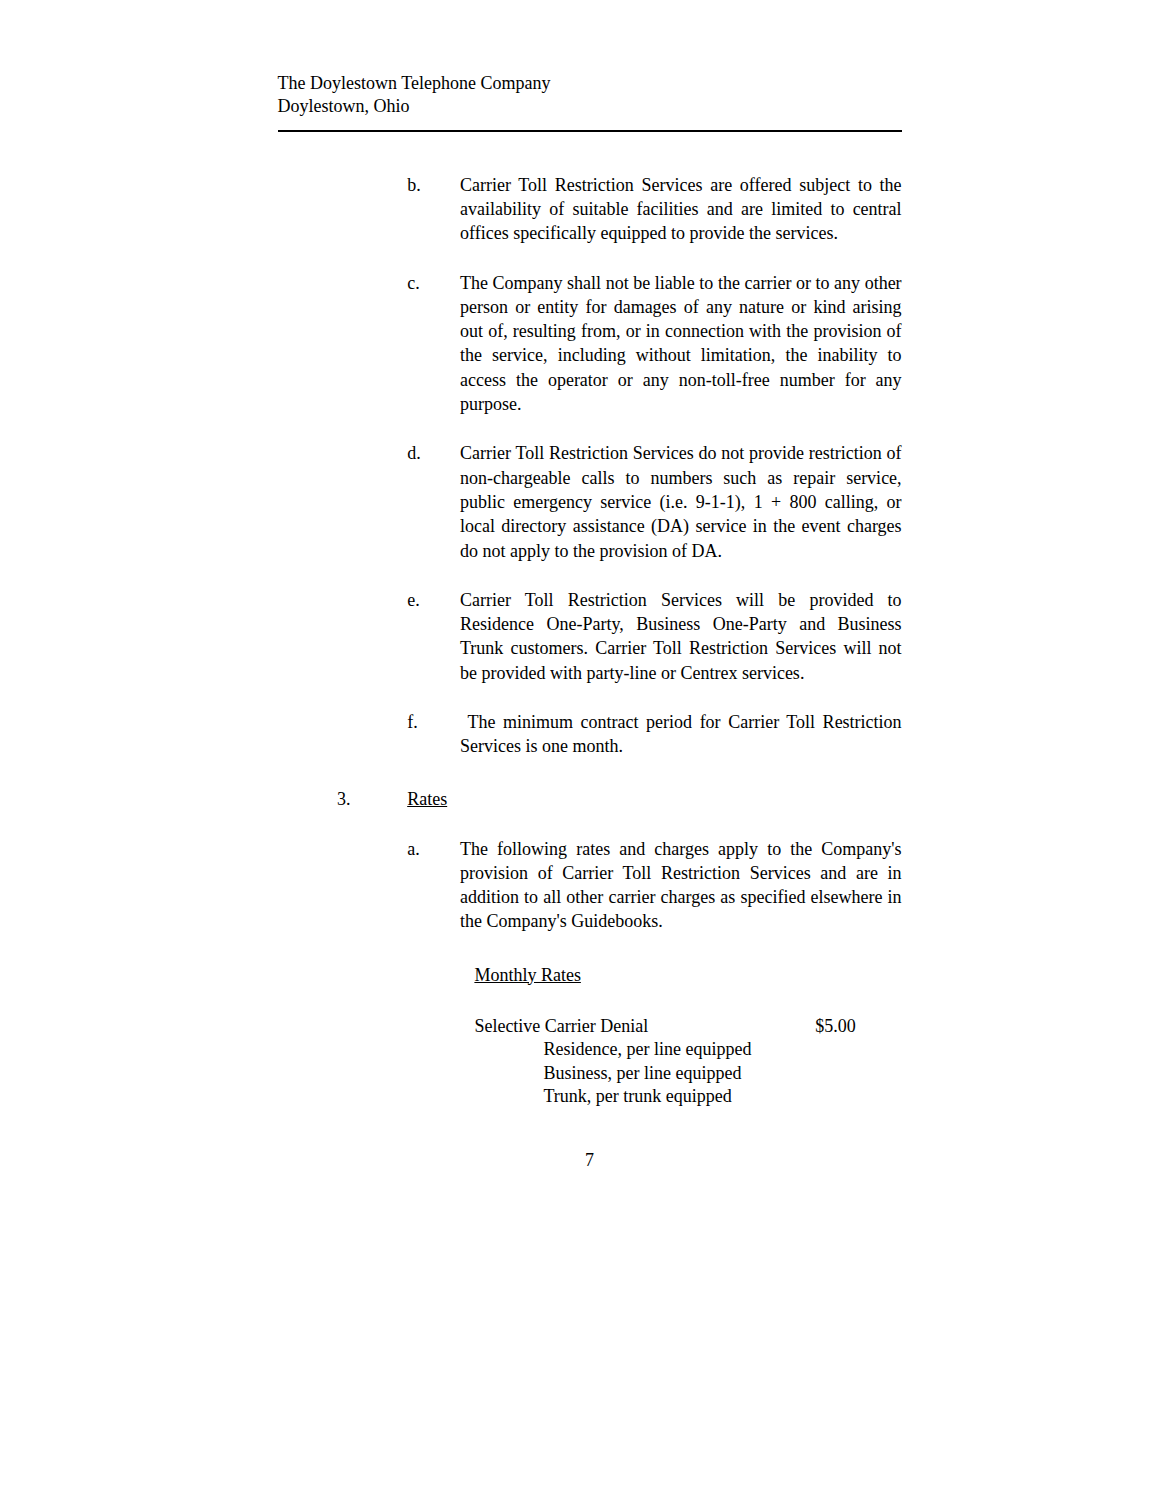The Doylestown Telephone Company
Doylestown, Ohio
b.
Carrier Toll Restriction Services are offered subject to the availability of suitable facilities and are limited to central offices specifically equipped to provide the services.
c.
The Company shall not be liable to the carrier or to any other person or entity for damages of any nature or kind arising out of, resulting from, or in connection with the provision of the service, including without limitation, the inability to access the operator or any non-toll-free number for any purpose.
d.
Carrier Toll Restriction Services do not provide restriction of non-chargeable calls to numbers such as repair service, public emergency service (i.e. 9-1-1), 1 + 800 calling, or local directory assistance (DA) service in the event charges do not apply to the provision of DA.
e.
Carrier Toll Restriction Services will be provided to Residence One-Party, Business One-Party and Business Trunk customers. Carrier Toll Restriction Services will not be provided with party-line or Centrex services.
f.
The minimum contract period for Carrier Toll Restriction Services is one month.
3.
Rates
a.
The following rates and charges apply to the Company's provision of Carrier Toll Restriction Services and are in addition to all other carrier charges as specified elsewhere in the Company's Guidebooks.
Monthly Rates
Selective Carrier Denial
$5.00
Residence, per line equipped
Business, per line equipped
Trunk, per trunk equipped
7